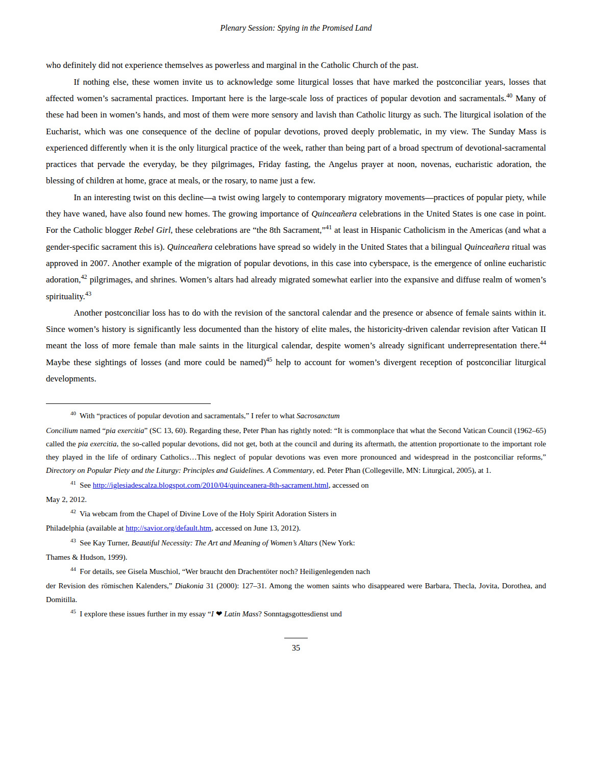Plenary Session: Spying in the Promised Land
who definitely did not experience themselves as powerless and marginal in the Catholic Church of the past.
If nothing else, these women invite us to acknowledge some liturgical losses that have marked the postconciliar years, losses that affected women’s sacramental practices. Important here is the large-scale loss of practices of popular devotion and sacramentals.40 Many of these had been in women’s hands, and most of them were more sensory and lavish than Catholic liturgy as such. The liturgical isolation of the Eucharist, which was one consequence of the decline of popular devotions, proved deeply problematic, in my view. The Sunday Mass is experienced differently when it is the only liturgical practice of the week, rather than being part of a broad spectrum of devotional-sacramental practices that pervade the everyday, be they pilgrimages, Friday fasting, the Angelus prayer at noon, novenas, eucharistic adoration, the blessing of children at home, grace at meals, or the rosary, to name just a few.
In an interesting twist on this decline—a twist owing largely to contemporary migratory movements—practices of popular piety, while they have waned, have also found new homes. The growing importance of Quinceañera celebrations in the United States is one case in point. For the Catholic blogger Rebel Girl, these celebrations are “the 8th Sacrament,”41 at least in Hispanic Catholicism in the Americas (and what a gender-specific sacrament this is). Quinceañera celebrations have spread so widely in the United States that a bilingual Quinceañera ritual was approved in 2007. Another example of the migration of popular devotions, in this case into cyberspace, is the emergence of online eucharistic adoration,42 pilgrimages, and shrines. Women’s altars had already migrated somewhat earlier into the expansive and diffuse realm of women’s spirituality.43
Another postconciliar loss has to do with the revision of the sanctoral calendar and the presence or absence of female saints within it. Since women’s history is significantly less documented than the history of elite males, the historicity-driven calendar revision after Vatican II meant the loss of more female than male saints in the liturgical calendar, despite women’s already significant underrepresentation there.44 Maybe these sightings of losses (and more could be named)45 help to account for women’s divergent reception of postconciliar liturgical developments.
40 With “practices of popular devotion and sacramentals,” I refer to what Sacrosanctum
Concilium named “pia exercitia” (SC 13, 60). Regarding these, Peter Phan has rightly noted: “It is commonplace that what the Second Vatican Council (1962–65) called the pia exercitia, the so-called popular devotions, did not get, both at the council and during its aftermath, the attention proportionate to the important role they played in the life of ordinary Catholics…This neglect of popular devotions was even more pronounced and widespread in the postconciliar reforms,” Directory on Popular Piety and the Liturgy: Principles and Guidelines. A Commentary, ed. Peter Phan (Collegeville, MN: Liturgical, 2005), at 1.
41 See http://iglesiadescalza.blogspot.com/2010/04/quinceanera-8th-sacrament.html, accessed on
May 2, 2012.
42 Via webcam from the Chapel of Divine Love of the Holy Spirit Adoration Sisters in
Philadelphia (available at http://savior.org/default.htm, accessed on June 13, 2012).
43 See Kay Turner, Beautiful Necessity: The Art and Meaning of Women’s Altars (New York:
Thames & Hudson, 1999).
44 For details, see Gisela Muschiol, “Wer braucht den Drachentöter noch? Heiligenlegenden nach
der Revision des römischen Kalenders,” Diakonia 31 (2000): 127–31. Among the women saints who disappeared were Barbara, Thecla, Jovita, Dorothea, and Domitilla.
45 I explore these issues further in my essay “I ❤ Latin Mass? Sonntagsgottesdienst und
35